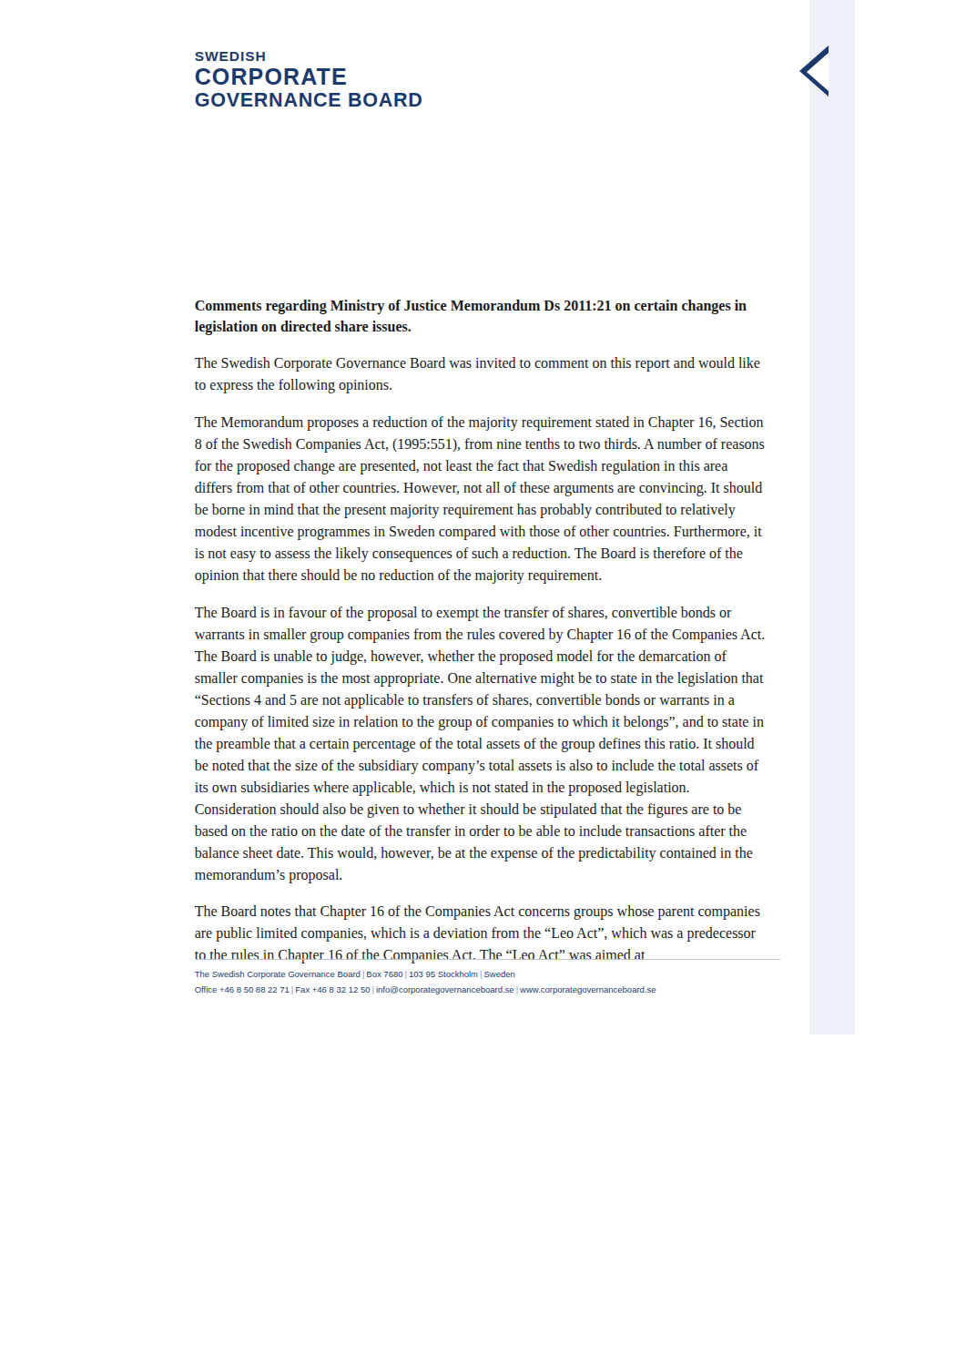SWEDISH
CORPORATE
GOVERNANCE BOARD
Comments regarding Ministry of Justice Memorandum Ds 2011:21 on certain changes in legislation on directed share issues.
The Swedish Corporate Governance Board was invited to comment on this report and would like to express the following opinions.
The Memorandum proposes a reduction of the majority requirement stated in Chapter 16, Section 8 of the Swedish Companies Act, (1995:551), from nine tenths to two thirds. A number of reasons for the proposed change are presented, not least the fact that Swedish regulation in this area differs from that of other countries. However, not all of these arguments are convincing. It should be borne in mind that the present majority requirement has probably contributed to relatively modest incentive programmes in Sweden compared with those of other countries. Furthermore, it is not easy to assess the likely consequences of such a reduction. The Board is therefore of the opinion that there should be no reduction of the majority requirement.
The Board is in favour of the proposal to exempt the transfer of shares, convertible bonds or warrants in smaller group companies from the rules covered by Chapter 16 of the Companies Act. The Board is unable to judge, however, whether the proposed model for the demarcation of smaller companies is the most appropriate. One alternative might be to state in the legislation that “Sections 4 and 5 are not applicable to transfers of shares, convertible bonds or warrants in a company of limited size in relation to the group of companies to which it belongs”, and to state in the preamble that a certain percentage of the total assets of the group defines this ratio. It should be noted that the size of the subsidiary company’s total assets is also to include the total assets of its own subsidiaries where applicable, which is not stated in the proposed legislation. Consideration should also be given to whether it should be stipulated that the figures are to be based on the ratio on the date of the transfer in order to be able to include transactions after the balance sheet date. This would, however, be at the expense of the predictability contained in the memorandum’s proposal.
The Board notes that Chapter 16 of the Companies Act concerns groups whose parent companies are public limited companies, which is a deviation from the “Leo Act”, which was a predecessor to the rules in Chapter 16 of the Companies Act. The “Leo Act” was aimed at
The Swedish Corporate Governance Board|Box 7680|103 95 Stockholm|Sweden
Office +46 8 50 88 22 71|Fax +46 8 32 12 50|info@corporategovernanceboard.se|www.corporategovernanceboard.se